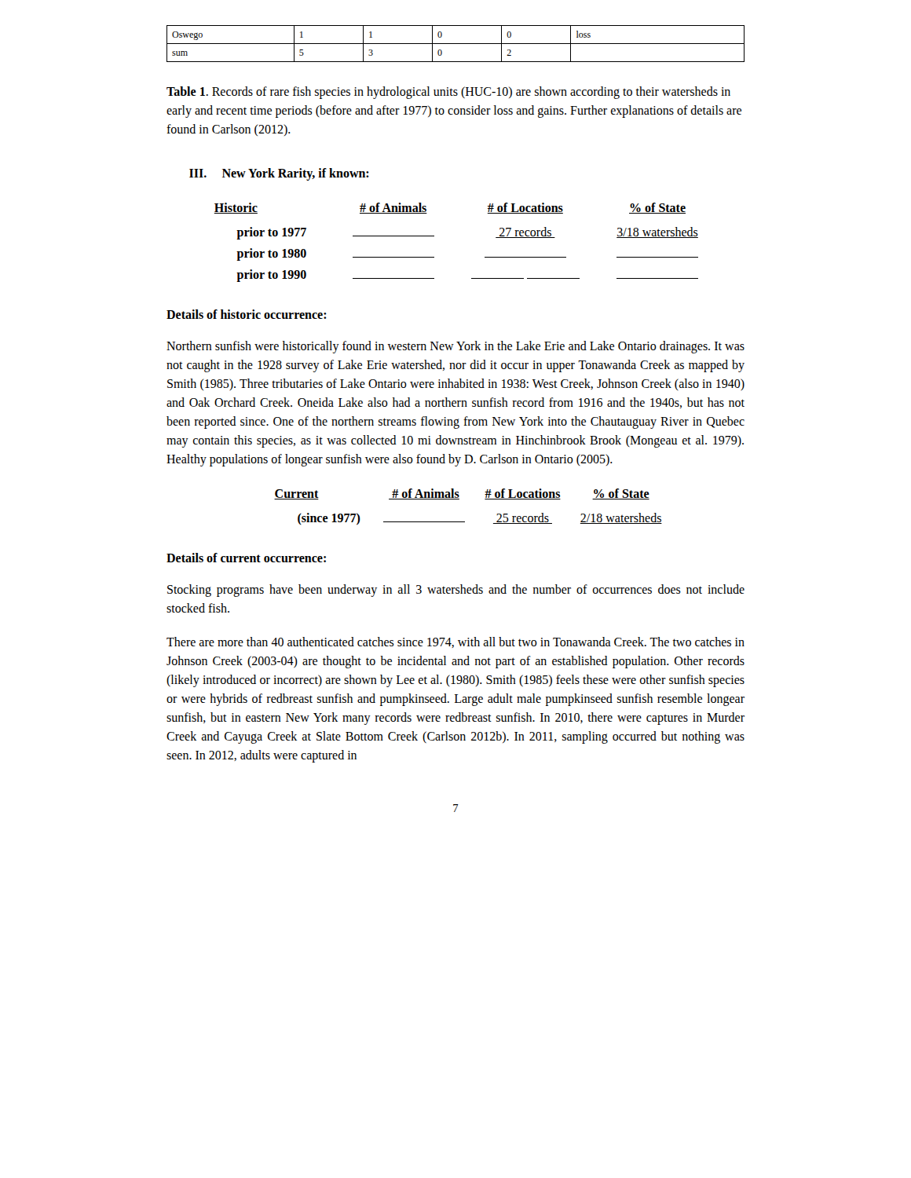| Oswego | 1 | 1 | 0 | 0 | loss |
| sum | 5 | 3 | 0 | 2 | |
Table 1. Records of rare fish species in hydrological units (HUC-10) are shown according to their watersheds in early and recent time periods (before and after 1977) to consider loss and gains. Further explanations of details are found in Carlson (2012).
III. New York Rarity, if known:
| Historic | # of Animals | # of Locations | % of State |
| --- | --- | --- | --- |
| prior to 1977 | | 27 records | 3/18 watersheds |
| prior to 1980 | | | |
| prior to 1990 | | | |
Details of historic occurrence:
Northern sunfish were historically found in western New York in the Lake Erie and Lake Ontario drainages. It was not caught in the 1928 survey of Lake Erie watershed, nor did it occur in upper Tonawanda Creek as mapped by Smith (1985). Three tributaries of Lake Ontario were inhabited in 1938: West Creek, Johnson Creek (also in 1940) and Oak Orchard Creek. Oneida Lake also had a northern sunfish record from 1916 and the 1940s, but has not been reported since. One of the northern streams flowing from New York into the Chautauguay River in Quebec may contain this species, as it was collected 10 mi downstream in Hinchinbrook Brook (Mongeau et al. 1979). Healthy populations of longear sunfish were also found by D. Carlson in Ontario (2005).
| Current | # of Animals | # of Locations | % of State |
| --- | --- | --- | --- |
| (since 1977) | | 25 records | 2/18 watersheds |
Details of current occurrence:
Stocking programs have been underway in all 3 watersheds and the number of occurrences does not include stocked fish.
There are more than 40 authenticated catches since 1974, with all but two in Tonawanda Creek. The two catches in Johnson Creek (2003-04) are thought to be incidental and not part of an established population. Other records (likely introduced or incorrect) are shown by Lee et al. (1980). Smith (1985) feels these were other sunfish species or were hybrids of redbreast sunfish and pumpkinseed. Large adult male pumpkinseed sunfish resemble longear sunfish, but in eastern New York many records were redbreast sunfish. In 2010, there were captures in Murder Creek and Cayuga Creek at Slate Bottom Creek (Carlson 2012b). In 2011, sampling occurred but nothing was seen. In 2012, adults were captured in
7